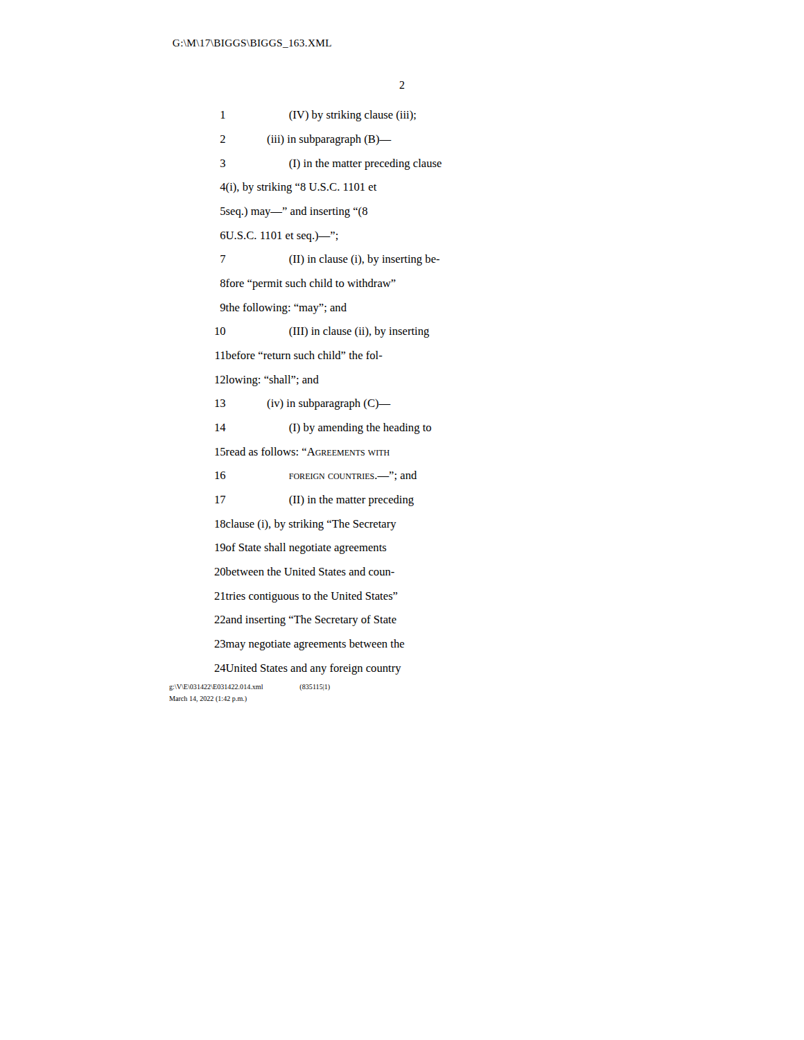G:\M\17\BIGGS\BIGGS_163.XML
2
| 1 | (IV) by striking clause (iii); |
| 2 | (iii) in subparagraph (B)— |
| 3 | (I) in the matter preceding clause |
| 4 | (i), by striking “8 U.S.C. 1101 et |
| 5 | seq.) may—” and inserting “(8 |
| 6 | U.S.C. 1101 et seq.)—”; |
| 7 | (II) in clause (i), by inserting be- |
| 8 | fore “permit such child to withdraw” |
| 9 | the following: “may”; and |
| 10 | (III) in clause (ii), by inserting |
| 11 | before “return such child” the fol- |
| 12 | lowing: “shall”; and |
| 13 | (iv) in subparagraph (C)— |
| 14 | (I) by amending the heading to |
| 15 | read as follows: “ Agreements with |
| 16 | foreign countries .—”; and |
| 17 | (II) in the matter preceding |
| 18 | clause (i), by striking “The Secretary |
| 19 | of State shall negotiate agreements |
| 20 | between the United States and coun- |
| 21 | tries contiguous to the United States” |
| 22 | and inserting “The Secretary of State |
| 23 | may negotiate agreements between the |
| 24 | United States and any foreign country |
g:\V\E\031422\E031422.014.xml (835115|1)
March 14, 2022 (1:42 p.m.)